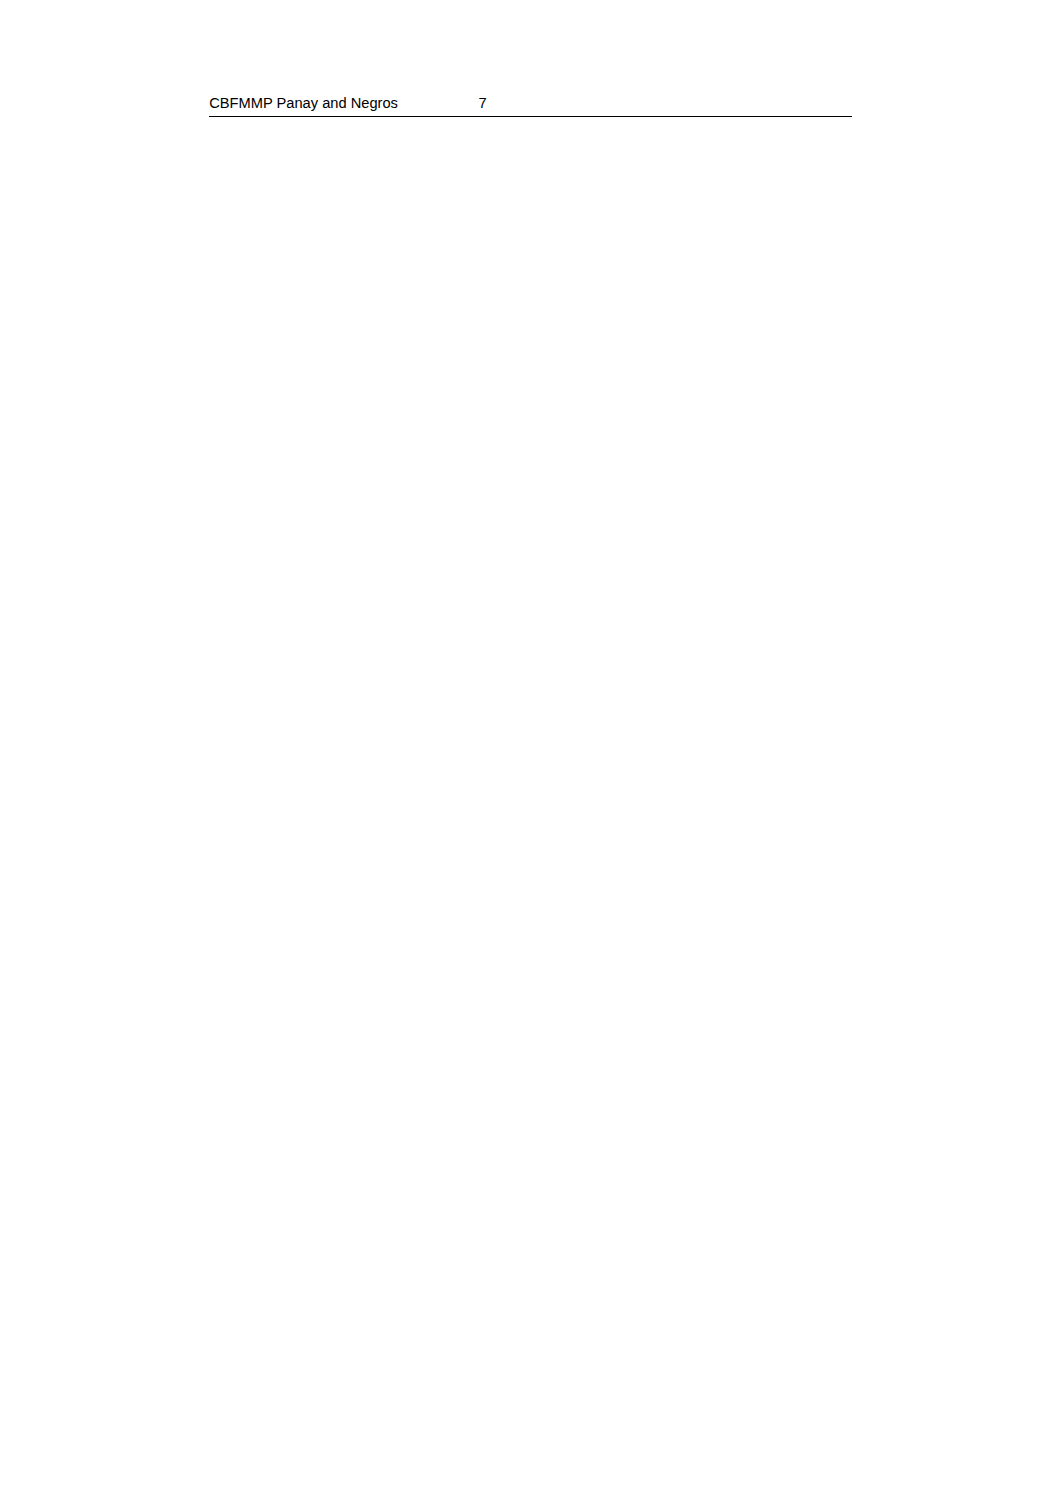CBFMMP Panay and Negros 7